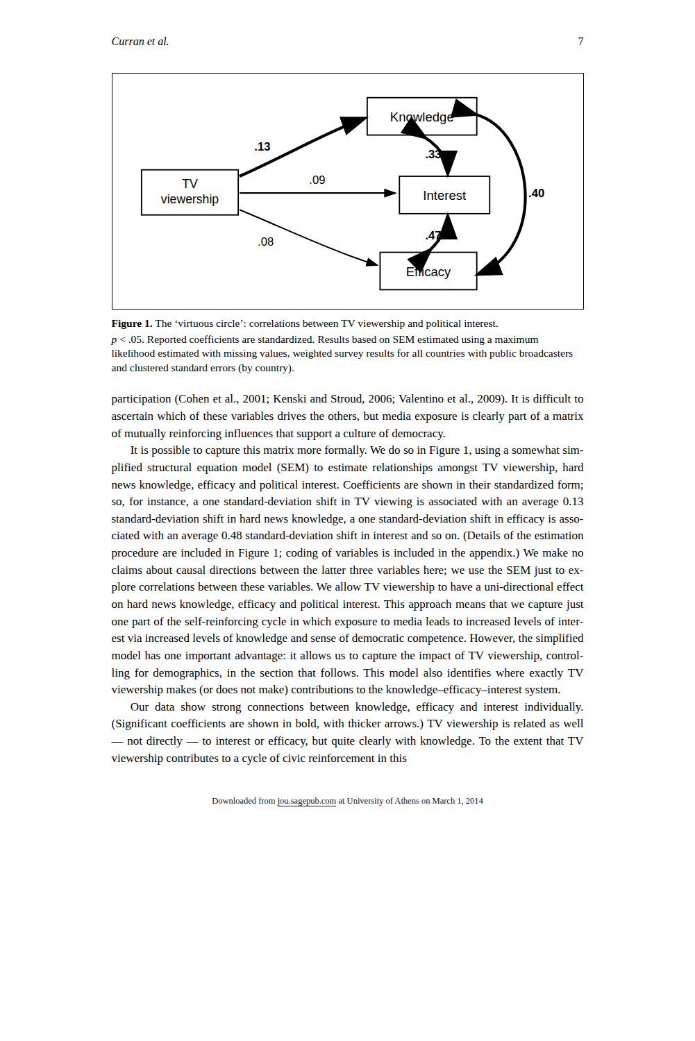Curran et al. 7
TV viewership Knowledge Interest Efficacy .13 .09 .08 .33 .47 .40
Figure 1. The ‘virtuous circle’: correlations between TV viewership and political interest. p < .05. Reported coefficients are standardized. Results based on SEM estimated using a maximum likelihood estimated with missing values, weighted survey results for all countries with public broadcasters and clustered standard errors (by country).
participation (Cohen et al., 2001; Kenski and Stroud, 2006; Valentino et al., 2009). It is difficult to ascertain which of these variables drives the others, but media exposure is clearly part of a matrix of mutually reinforcing influences that support a culture of democracy.
It is possible to capture this matrix more formally. We do so in Figure 1, using a somewhat simplified structural equation model (SEM) to estimate relationships amongst TV viewership, hard news knowledge, efficacy and political interest. Coefficients are shown in their standardized form; so, for instance, a one standard-deviation shift in TV viewing is associated with an average 0.13 standard-deviation shift in hard news knowledge, a one standard-deviation shift in efficacy is associated with an average 0.48 standard-deviation shift in interest and so on. (Details of the estimation procedure are included in Figure 1; coding of variables is included in the appendix.) We make no claims about causal directions between the latter three variables here; we use the SEM just to explore correlations between these variables. We allow TV viewership to have a uni-directional effect on hard news knowledge, efficacy and political interest. This approach means that we capture just one part of the self-reinforcing cycle in which exposure to media leads to increased levels of interest via increased levels of knowledge and sense of democratic competence. However, the simplified model has one important advantage: it allows us to capture the impact of TV viewership, controlling for demographics, in the section that follows. This model also identifies where exactly TV viewership makes (or does not make) contributions to the knowledge–efficacy–interest system.
Our data show strong connections between knowledge, efficacy and interest individually. (Significant coefficients are shown in bold, with thicker arrows.) TV viewership is related as well — not directly — to interest or efficacy, but quite clearly with knowledge. To the extent that TV viewership contributes to a cycle of civic reinforcement in this
Downloaded from jou.sagepub.com at University of Athens on March 1, 2014